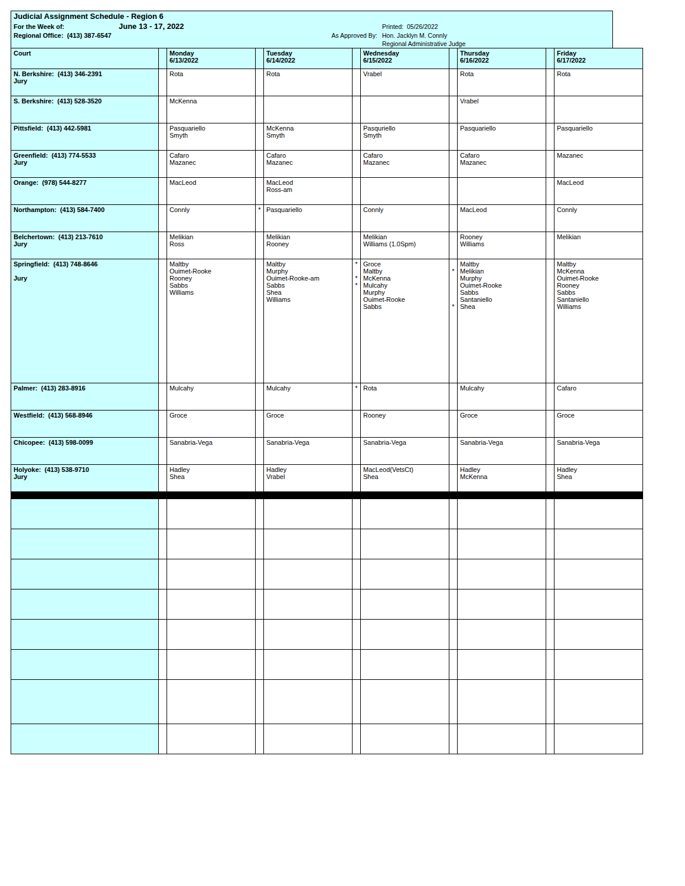| Judicial Assignment Schedule - Region 6 | | |
| For the Week of: | June 13 - 17, 2022 | | Printed: 05/26/2022 | |
| Regional Office: (413) 387-6547 | | As Approved By: | Hon. Jacklyn M. Connly | |
| | | | Regional Administrative Judge | |
| Court | | Monday 6/13/2022 | | Tuesday 6/14/2022 | | Wednesday 6/15/2022 | | Thursday 6/16/2022 | | Friday 6/17/2022 |
| N. Berkshire: (413) 346-2391 Jury | | Rota | | Rota | | Vrabel | | Rota | | Rota |
| S. Berkshire: (413) 528-3520 | | McKenna | | | | | | Vrabel | | |
| Pittsfield: (413) 442-5981 | | Pasquariello Smyth | | McKenna Smyth | | Pasquriello Smyth | | Pasquariello | | Pasquariello |
| Greenfield: (413) 774-5533 Jury | | Cafaro Mazanec | | Cafaro Mazanec | | Cafaro Mazanec | | Cafaro Mazanec | | Mazanec |
| Orange: (978) 544-8277 | | MacLeod | | MacLeod Ross-am | | | | | | MacLeod |
| Northampton: (413) 584-7400 | | Connly | * | Pasquariello | | Connly | | MacLeod | | Connly |
| Belchertown: (413) 213-7610 Jury | | Melikian Ross | | Melikian Rooney | | Melikian Williams (1.0Spm) | | Rooney Williams | | Melikian |
| Springfield: (413) 748-8646 Jury | | Maltby Ouimet-Rooke Rooney Sabbs Williams | | Maltby Murphy Ouimet-Rooke-am Sabbs Shea Williams | * * * | Groce Maltby McKenna Mulcahy Murphy Ouimet-Rooke Sabbs | * * | Maltby Melikian Murphy Ouimet-Rooke Sabbs Santaniello Shea | | Maltby McKenna Ouimet-Rooke Rooney Sabbs Santaniello Williams |
| Palmer: (413) 283-8916 | | Mulcahy | | Mulcahy | * | Rota | | Mulcahy | | Cafaro |
| Westfield: (413) 568-8946 | | Groce | | Groce | | Rooney | | Groce | | Groce |
| Chicopee: (413) 598-0099 | | Sanabria-Vega | | Sanabria-Vega | | Sanabria-Vega | | Sanabria-Vega | | Sanabria-Vega |
| Holyoke: (413) 538-9710 Jury | | Hadley Shea | | Hadley Vrabel | | MacLeod(VetsCt) Shea | | Hadley McKenna | | Hadley Shea |